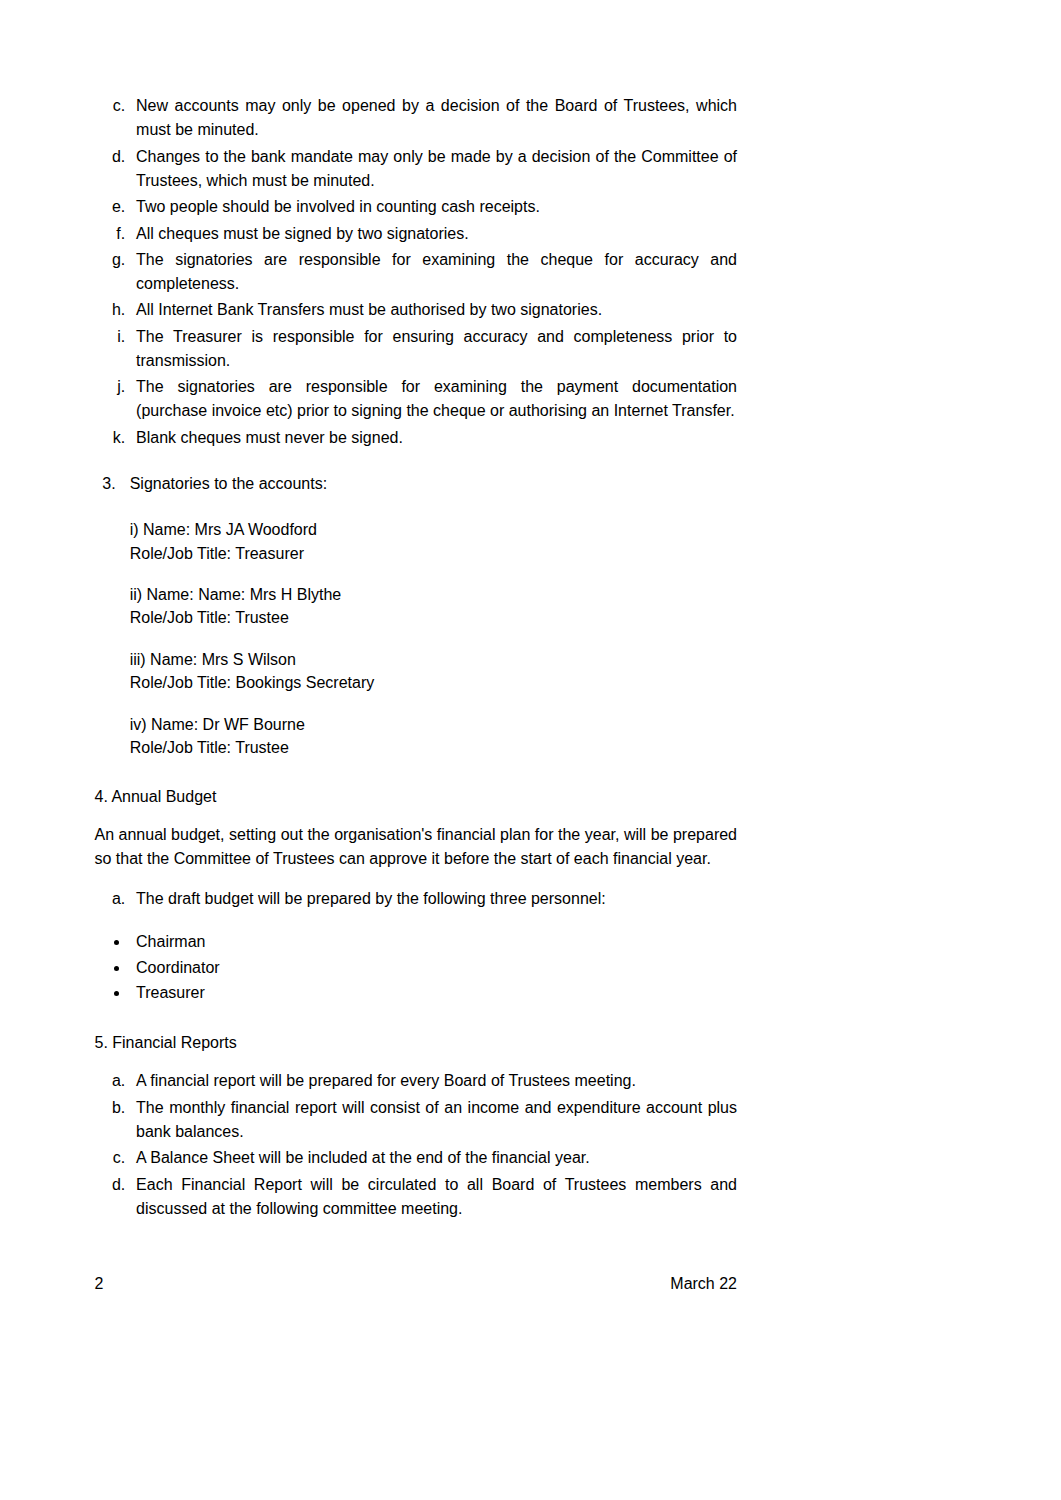New accounts may only be opened by a decision of the Board of Trustees, which must be minuted.
Changes to the bank mandate may only be made by a decision of the Committee of Trustees, which must be minuted.
Two people should be involved in counting cash receipts.
All cheques must be signed by two signatories.
The signatories are responsible for examining the cheque for accuracy and completeness.
All Internet Bank Transfers must be authorised by two signatories.
The Treasurer is responsible for ensuring accuracy and completeness prior to transmission.
The signatories are responsible for examining the payment documentation (purchase invoice etc) prior to signing the cheque or authorising an Internet Transfer.
Blank cheques must never be signed.
Signatories to the accounts:
i) Name: Mrs JA Woodford
Role/Job Title: Treasurer
ii) Name: Name: Mrs H Blythe
Role/Job Title: Trustee
iii) Name: Mrs S Wilson
Role/Job Title: Bookings Secretary
iv) Name: Dr WF Bourne
Role/Job Title: Trustee
4. Annual Budget
An annual budget, setting out the organisation's financial plan for the year, will be prepared so that the Committee of Trustees can approve it before the start of each financial year.
The draft budget will be prepared by the following three personnel:
Chairman
Coordinator
Treasurer
5. Financial Reports
A financial report will be prepared for every Board of Trustees meeting.
The monthly financial report will consist of an income and expenditure account plus bank balances.
A Balance Sheet will be included at the end of the financial year.
Each Financial Report will be circulated to all Board of Trustees members and discussed at the following committee meeting.
2 March 22